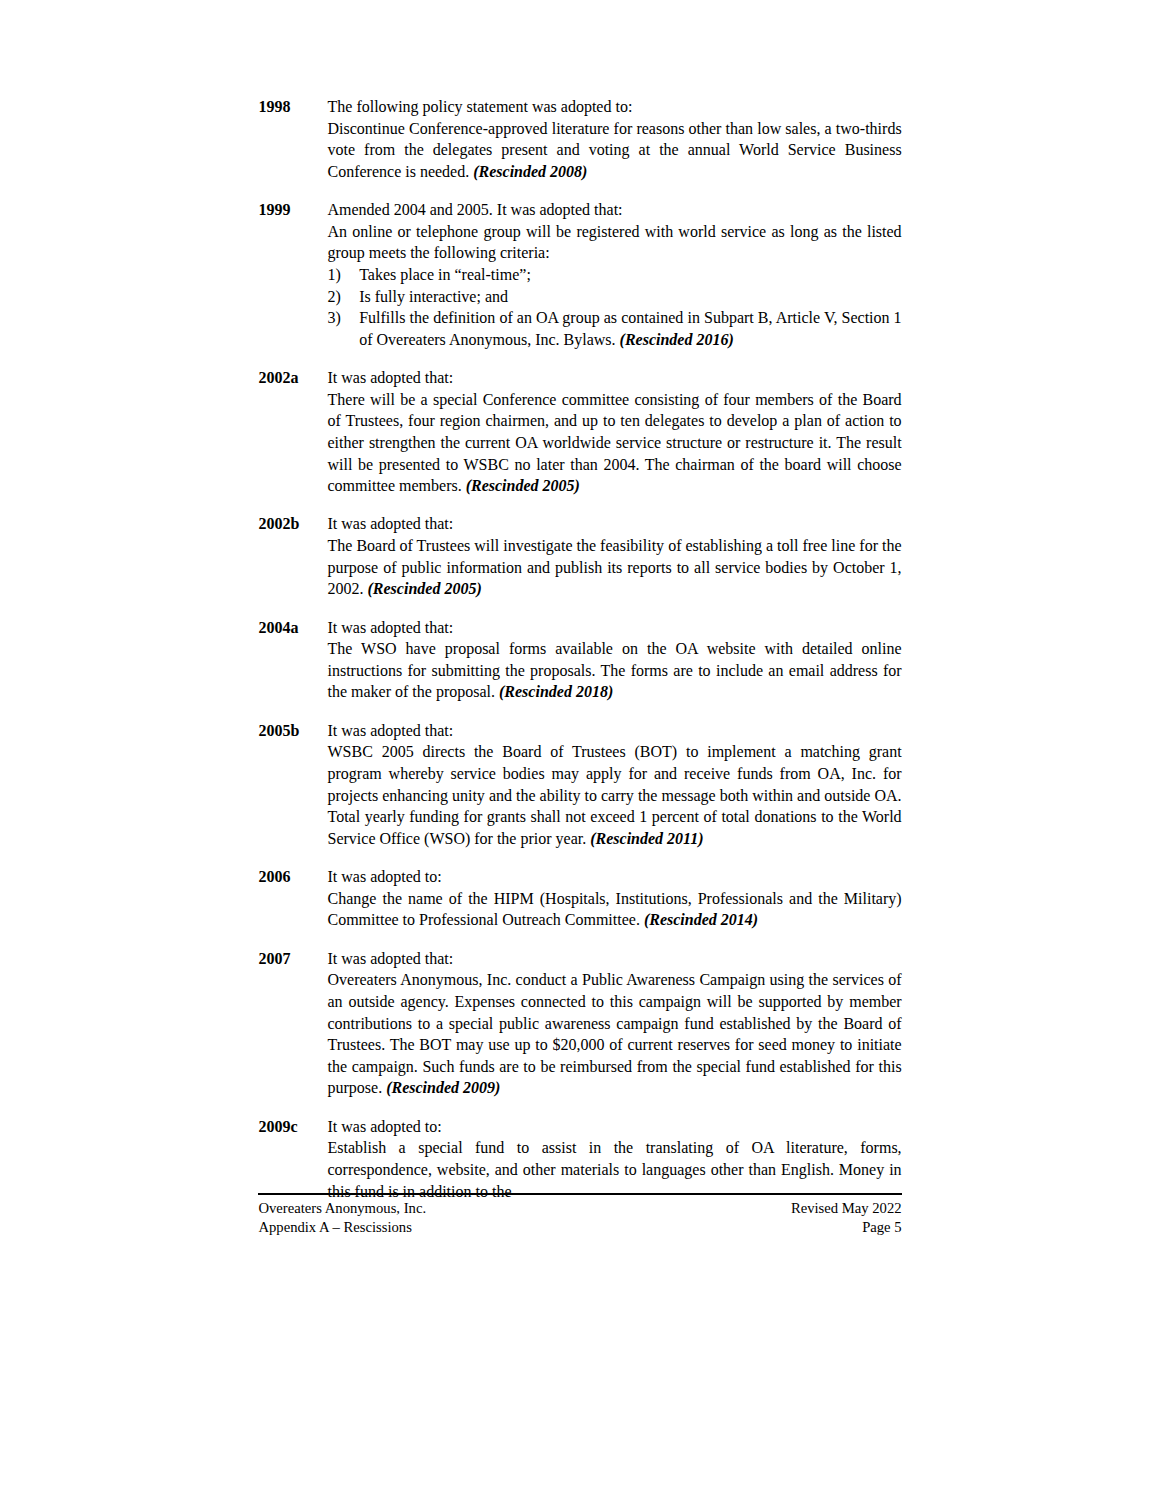1998
The following policy statement was adopted to:
Discontinue Conference-approved literature for reasons other than low sales, a two-thirds vote from the delegates present and voting at the annual World Service Business Conference is needed. (Rescinded 2008)
1999
Amended 2004 and 2005. It was adopted that:
An online or telephone group will be registered with world service as long as the listed group meets the following criteria:
1) Takes place in “real-time”;
2) Is fully interactive; and
3) Fulfills the definition of an OA group as contained in Subpart B, Article V, Section 1 of Overeaters Anonymous, Inc. Bylaws. (Rescinded 2016)
2002a
It was adopted that:
There will be a special Conference committee consisting of four members of the Board of Trustees, four region chairmen, and up to ten delegates to develop a plan of action to either strengthen the current OA worldwide service structure or restructure it. The result will be presented to WSBC no later than 2004. The chairman of the board will choose committee members. (Rescinded 2005)
2002b
It was adopted that:
The Board of Trustees will investigate the feasibility of establishing a toll free line for the purpose of public information and publish its reports to all service bodies by October 1, 2002. (Rescinded 2005)
2004a
It was adopted that:
The WSO have proposal forms available on the OA website with detailed online instructions for submitting the proposals. The forms are to include an email address for the maker of the proposal. (Rescinded 2018)
2005b
It was adopted that:
WSBC 2005 directs the Board of Trustees (BOT) to implement a matching grant program whereby service bodies may apply for and receive funds from OA, Inc. for projects enhancing unity and the ability to carry the message both within and outside OA. Total yearly funding for grants shall not exceed 1 percent of total donations to the World Service Office (WSO) for the prior year. (Rescinded 2011)
2006
It was adopted to:
Change the name of the HIPM (Hospitals, Institutions, Professionals and the Military) Committee to Professional Outreach Committee. (Rescinded 2014)
2007
It was adopted that:
Overeaters Anonymous, Inc. conduct a Public Awareness Campaign using the services of an outside agency. Expenses connected to this campaign will be supported by member contributions to a special public awareness campaign fund established by the Board of Trustees. The BOT may use up to $20,000 of current reserves for seed money to initiate the campaign. Such funds are to be reimbursed from the special fund established for this purpose. (Rescinded 2009)
2009c
It was adopted to:
Establish a special fund to assist in the translating of OA literature, forms, correspondence, website, and other materials to languages other than English. Money in this fund is in addition to the
Overeaters Anonymous, Inc.
Revised May 2022
Appendix A – Rescissions
Page 5